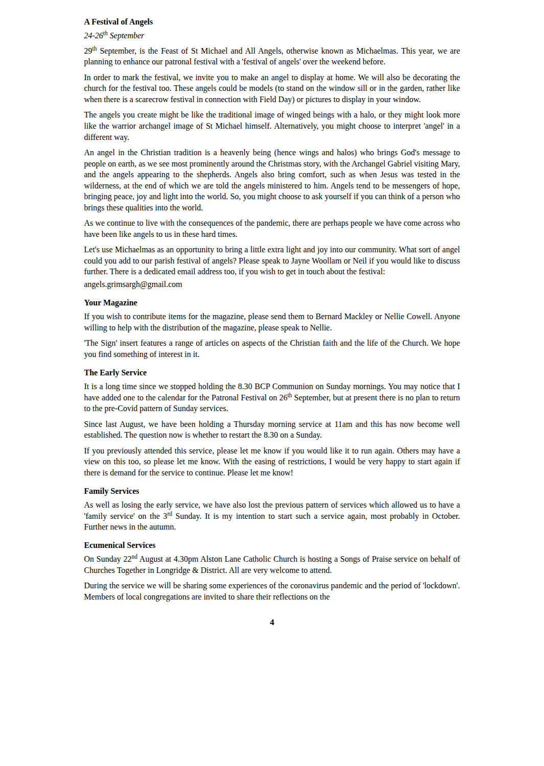A Festival of Angels
24-26th September
29th September, is the Feast of St Michael and All Angels, otherwise known as Michaelmas. This year, we are planning to enhance our patronal festival with a 'festival of angels' over the weekend before.
In order to mark the festival, we invite you to make an angel to display at home. We will also be decorating the church for the festival too. These angels could be models (to stand on the window sill or in the garden, rather like when there is a scarecrow festival in connection with Field Day) or pictures to display in your window.
The angels you create might be like the traditional image of winged beings with a halo, or they might look more like the warrior archangel image of St Michael himself. Alternatively, you might choose to interpret 'angel' in a different way.
An angel in the Christian tradition is a heavenly being (hence wings and halos) who brings God's message to people on earth, as we see most prominently around the Christmas story, with the Archangel Gabriel visiting Mary, and the angels appearing to the shepherds. Angels also bring comfort, such as when Jesus was tested in the wilderness, at the end of which we are told the angels ministered to him. Angels tend to be messengers of hope, bringing peace, joy and light into the world. So, you might choose to ask yourself if you can think of a person who brings these qualities into the world.
As we continue to live with the consequences of the pandemic, there are perhaps people we have come across who have been like angels to us in these hard times.
Let's use Michaelmas as an opportunity to bring a little extra light and joy into our community. What sort of angel could you add to our parish festival of angels? Please speak to Jayne Woollam or Neil if you would like to discuss further. There is a dedicated email address too, if you wish to get in touch about the festival:
angels.grimsargh@gmail.com
Your Magazine
If you wish to contribute items for the magazine, please send them to Bernard Mackley or Nellie Cowell. Anyone willing to help with the distribution of the magazine, please speak to Nellie.
'The Sign' insert features a range of articles on aspects of the Christian faith and the life of the Church. We hope you find something of interest in it.
The Early Service
It is a long time since we stopped holding the 8.30 BCP Communion on Sunday mornings. You may notice that I have added one to the calendar for the Patronal Festival on 26th September, but at present there is no plan to return to the pre-Covid pattern of Sunday services.
Since last August, we have been holding a Thursday morning service at 11am and this has now become well established. The question now is whether to restart the 8.30 on a Sunday.
If you previously attended this service, please let me know if you would like it to run again. Others may have a view on this too, so please let me know. With the easing of restrictions, I would be very happy to start again if there is demand for the service to continue. Please let me know!
Family Services
As well as losing the early service, we have also lost the previous pattern of services which allowed us to have a 'family service' on the 3rd Sunday. It is my intention to start such a service again, most probably in October. Further news in the autumn.
Ecumenical Services
On Sunday 22nd August at 4.30pm Alston Lane Catholic Church is hosting a Songs of Praise service on behalf of Churches Together in Longridge & District. All are very welcome to attend.
During the service we will be sharing some experiences of the coronavirus pandemic and the period of 'lockdown'. Members of local congregations are invited to share their reflections on the
4